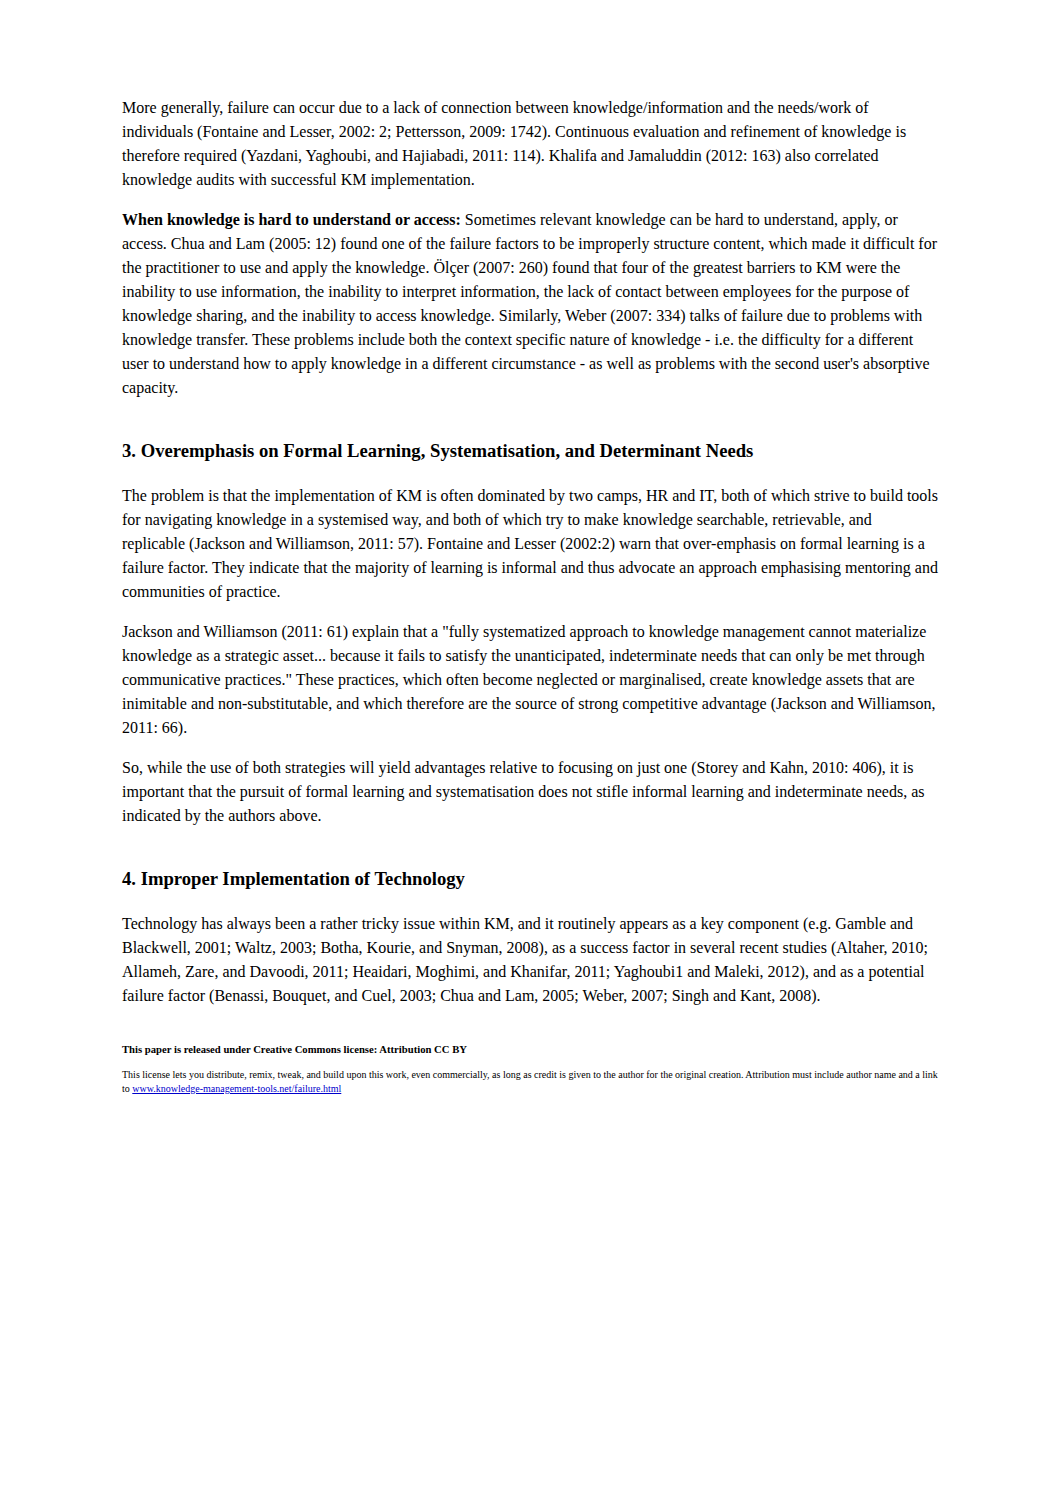More generally, failure can occur due to a lack of connection between knowledge/information and the needs/work of individuals (Fontaine and Lesser, 2002: 2; Pettersson, 2009: 1742). Continuous evaluation and refinement of knowledge is therefore required (Yazdani, Yaghoubi, and Hajiabadi, 2011: 114). Khalifa and Jamaluddin (2012: 163) also correlated knowledge audits with successful KM implementation.
When knowledge is hard to understand or access: Sometimes relevant knowledge can be hard to understand, apply, or access. Chua and Lam (2005: 12) found one of the failure factors to be improperly structure content, which made it difficult for the practitioner to use and apply the knowledge. Ölçer (2007: 260) found that four of the greatest barriers to KM were the inability to use information, the inability to interpret information, the lack of contact between employees for the purpose of knowledge sharing, and the inability to access knowledge. Similarly, Weber (2007: 334) talks of failure due to problems with knowledge transfer. These problems include both the context specific nature of knowledge - i.e. the difficulty for a different user to understand how to apply knowledge in a different circumstance - as well as problems with the second user's absorptive capacity.
3. Overemphasis on Formal Learning, Systematisation, and Determinant Needs
The problem is that the implementation of KM is often dominated by two camps, HR and IT, both of which strive to build tools for navigating knowledge in a systemised way, and both of which try to make knowledge searchable, retrievable, and replicable (Jackson and Williamson, 2011: 57). Fontaine and Lesser (2002:2) warn that over-emphasis on formal learning is a failure factor. They indicate that the majority of learning is informal and thus advocate an approach emphasising mentoring and communities of practice.
Jackson and Williamson (2011: 61) explain that a "fully systematized approach to knowledge management cannot materialize knowledge as a strategic asset... because it fails to satisfy the unanticipated, indeterminate needs that can only be met through communicative practices." These practices, which often become neglected or marginalised, create knowledge assets that are inimitable and non-substitutable, and which therefore are the source of strong competitive advantage (Jackson and Williamson, 2011: 66).
So, while the use of both strategies will yield advantages relative to focusing on just one (Storey and Kahn, 2010: 406), it is important that the pursuit of formal learning and systematisation does not stifle informal learning and indeterminate needs, as indicated by the authors above.
4. Improper Implementation of Technology
Technology has always been a rather tricky issue within KM, and it routinely appears as a key component (e.g. Gamble and Blackwell, 2001; Waltz, 2003; Botha, Kourie, and Snyman, 2008), as a success factor in several recent studies (Altaher, 2010; Allameh, Zare, and Davoodi, 2011; Heaidari, Moghimi, and Khanifar, 2011; Yaghoubi1 and Maleki, 2012), and as a potential failure factor (Benassi, Bouquet, and Cuel, 2003; Chua and Lam, 2005; Weber, 2007; Singh and Kant, 2008).
This paper is released under Creative Commons license: Attribution CC BY
This license lets you distribute, remix, tweak, and build upon this work, even commercially, as long as credit is given to the author for the original creation. Attribution must include author name and a link to www.knowledge-management-tools.net/failure.html